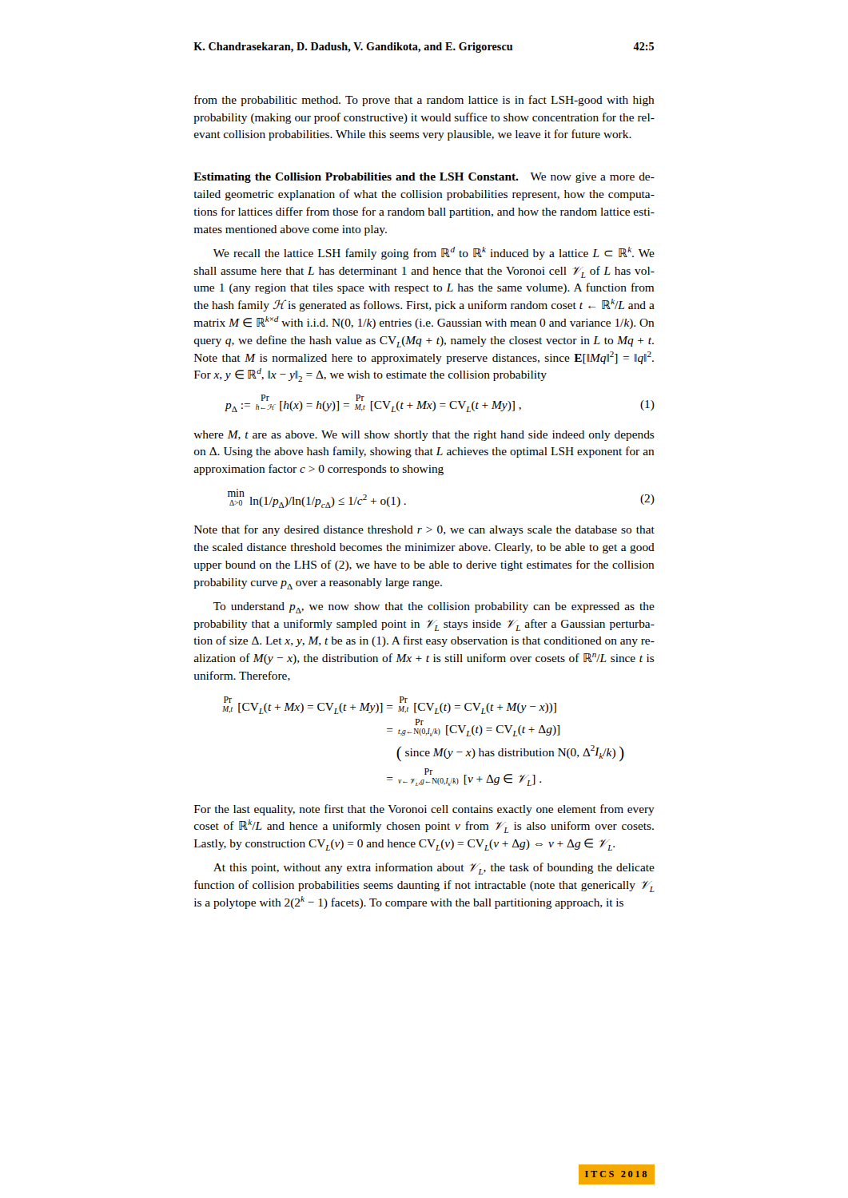K. Chandrasekaran, D. Dadush, V. Gandikota, and E. Grigorescu 42:5
from the probabilitic method. To prove that a random lattice is in fact LSH-good with high probability (making our proof constructive) it would suffice to show concentration for the relevant collision probabilities. While this seems very plausible, we leave it for future work.
Estimating the Collision Probabilities and the LSH Constant. We now give a more detailed geometric explanation of what the collision probabilities represent, how the computations for lattices differ from those for a random ball partition, and how the random lattice estimates mentioned above come into play.
We recall the lattice LSH family going from ℝd to ℝk induced by a lattice L ⊂ ℝk. We shall assume here that L has determinant 1 and hence that the Voronoi cell 𝒱L of L has volume 1 (any region that tiles space with respect to L has the same volume). A function from the hash family ℋ is generated as follows. First, pick a uniform random coset t ← ℝk/L and a matrix M ∈ ℝk×d with i.i.d. N(0, 1/k) entries (i.e. Gaussian with mean 0 and variance 1/k). On query q, we define the hash value as CVL(Mq + t), namely the closest vector in L to Mq + t. Note that M is normalized here to approximately preserve distances, since E[‖Mq‖2] = ‖q‖2. For x, y ∈ ℝd, ‖x − y‖2 = Δ, we wish to estimate the collision probability
pΔ := Pr h←ℋ [h(x) = h(y)] = Pr M,t [CVL(t + Mx) = CVL(t + My)] , (1)
where M, t are as above. We will show shortly that the right hand side indeed only depends on Δ. Using the above hash family, showing that L achieves the optimal LSH exponent for an approximation factor c > 0 corresponds to showing
min Δ>0 ln(1/pΔ)/ln(1/pc Δ) ≤ 1/c2 + o(1) . (2)
Note that for any desired distance threshold r > 0, we can always scale the database so that the scaled distance threshold becomes the minimizer above. Clearly, to be able to get a good upper bound on the LHS of (2), we have to be able to derive tight estimates for the collision probability curve pΔ over a reasonably large range.
To understand pΔ, we now show that the collision probability can be expressed as the probability that a uniformly sampled point in 𝒱L stays inside 𝒱L after a Gaussian perturbation of size Δ. Let x, y, M, t be as in (1). A first easy observation is that conditioned on any realization of M(y − x), the distribution of Mx + t is still uniform over cosets of ℝn/L since t is uniform. Therefore,
| Pr M , t [ CV L ( t + Mx ) = CV L ( t + My )] | = | Pr M , t [ CV L ( t ) = CV L ( t + M ( y − x ))] | |
| | = | Pr t , g ← N (0, I k / k ) [ CV L ( t ) = CV L ( t + Δ g )] | |
| | | ( since M ( y − x ) has distribution N (0, Δ 2 I k / k ) ) | |
| | = | Pr v ← 𝒱 L , g ← N (0, I k / k ) [ v + Δ g ∈ 𝒱 L ] . | |
For the last equality, note first that the Voronoi cell contains exactly one element from every coset of ℝk/L and hence a uniformly chosen point v from 𝒱L is also uniform over cosets. Lastly, by construction CVL(v) = 0 and hence CVL(v) = CVL(v + Δg) ⇔ v + Δg ∈ 𝒱L.
At this point, without any extra information about 𝒱L, the task of bounding the delicate function of collision probabilities seems daunting if not intractable (note that generically 𝒱L is a polytope with 2(2k − 1) facets). To compare with the ball partitioning approach, it is
ITCS 2018